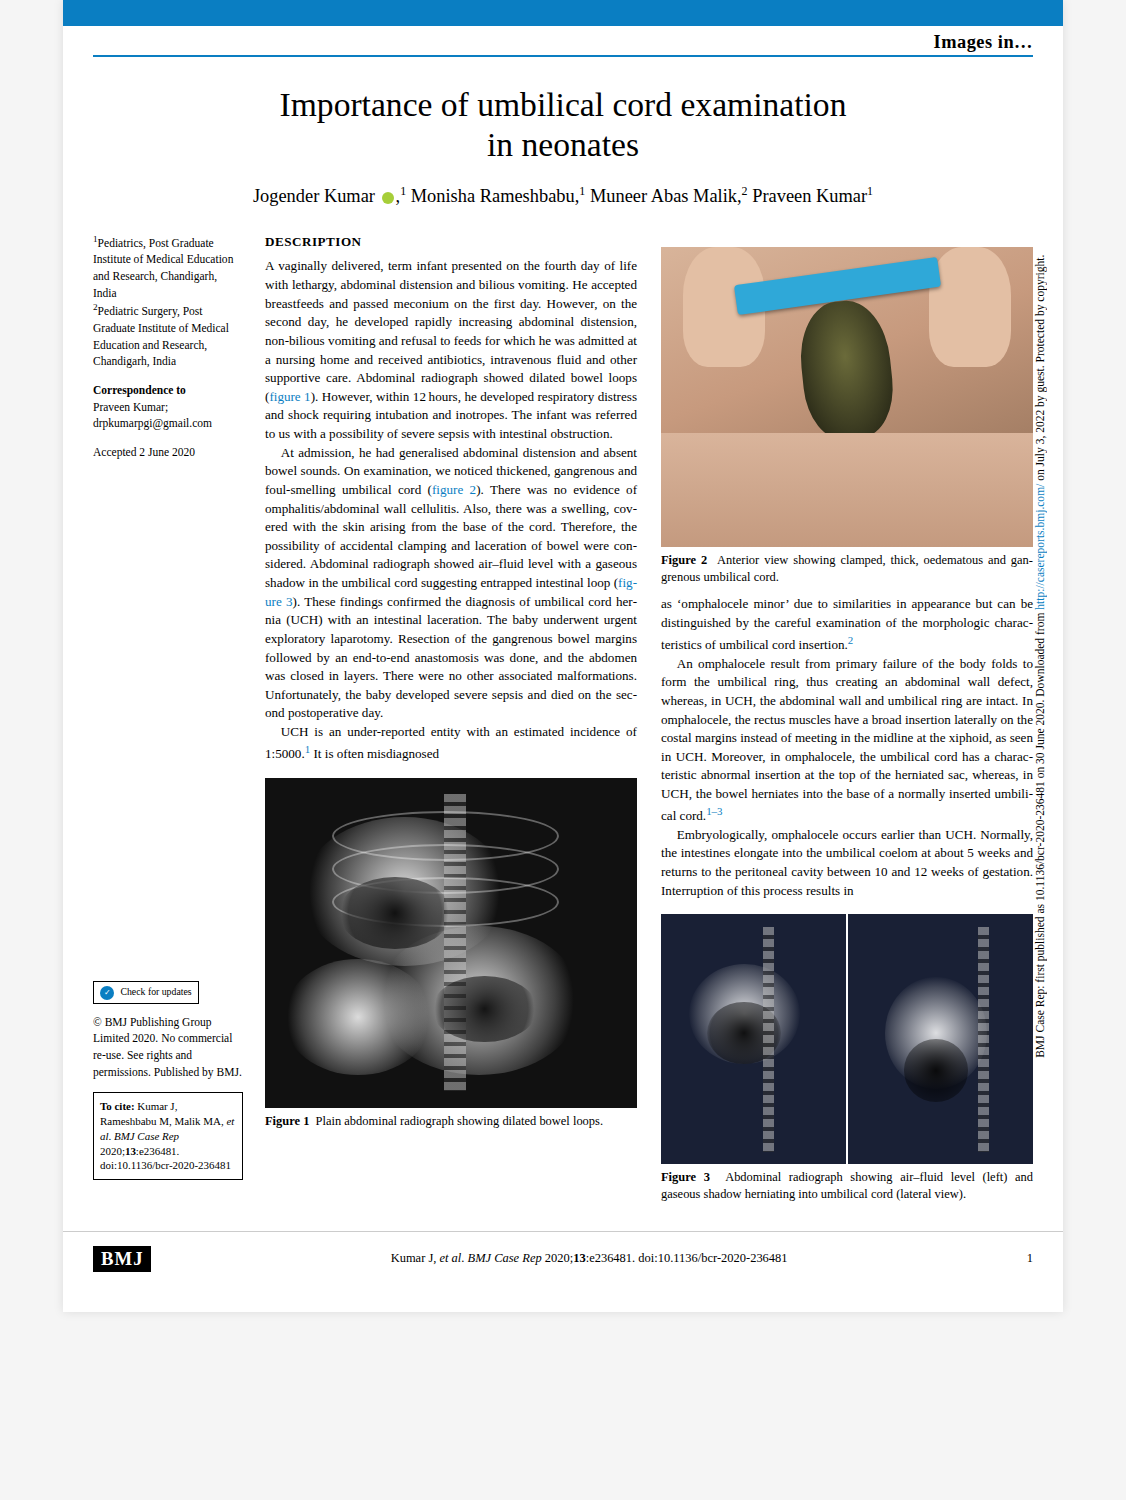Images in…
Importance of umbilical cord examination
in neonates
Jogender Kumar ,1 Monisha Rameshbabu,1 Muneer Abas Malik,2 Praveen Kumar1
1Pediatrics, Post Graduate Institute of Medical Education and Research, Chandigarh, India
2Pediatric Surgery, Post Graduate Institute of Medical Education and Research, Chandigarh, India
Correspondence to
Praveen Kumar;
drpkumarpgi@gmail.com
Accepted 2 June 2020
✓ Check for updates
© BMJ Publishing Group Limited 2020. No commercial re-use. See rights and permissions. Published by BMJ.
To cite: Kumar J, Rameshbabu M, Malik MA, et al. BMJ Case Rep 2020;13:e236481.
doi:10.1136/bcr-2020-236481
Description
A vaginally delivered, term infant presented on the fourth day of life with lethargy, abdominal distension and bilious vomiting. He accepted breastfeeds and passed meconium on the first day. However, on the second day, he developed rapidly increasing abdominal distension, non-bilious vomiting and refusal to feeds for which he was admitted at a nursing home and received antibiotics, intravenous fluid and other supportive care. Abdominal radiograph showed dilated bowel loops (figure 1). However, within 12 hours, he developed respiratory distress and shock requiring intubation and inotropes. The infant was referred to us with a possibility of severe sepsis with intestinal obstruction.
At admission, he had generalised abdominal distension and absent bowel sounds. On examination, we noticed thickened, gangrenous and foul-smelling umbilical cord (figure 2). There was no evidence of omphalitis/abdominal wall cellulitis. Also, there was a swelling, covered with the skin arising from the base of the cord. Therefore, the possibility of accidental clamping and laceration of bowel were considered. Abdominal radiograph showed air–fluid level with a gaseous shadow in the umbilical cord suggesting entrapped intestinal loop (figure 3). These findings confirmed the diagnosis of umbilical cord hernia (UCH) with an intestinal laceration. The baby underwent urgent exploratory laparotomy. Resection of the gangrenous bowel margins followed by an end-to-end anastomosis was done, and the abdomen was closed in layers. There were no other associated malformations. Unfortunately, the baby developed severe sepsis and died on the second postoperative day.
UCH is an under-reported entity with an estimated incidence of 1:5000.1 It is often misdiagnosed
Figure 1 Plain abdominal radiograph showing dilated bowel loops.
Figure 2 Anterior view showing clamped, thick, oedematous and gangrenous umbilical cord.
as ‘omphalocele minor’ due to similarities in appearance but can be distinguished by the careful examination of the morphologic characteristics of umbilical cord insertion.2
An omphalocele result from primary failure of the body folds to form the umbilical ring, thus creating an abdominal wall defect, whereas, in UCH, the abdominal wall and umbilical ring are intact. In omphalocele, the rectus muscles have a broad insertion laterally on the costal margins instead of meeting in the midline at the xiphoid, as seen in UCH. Moreover, in omphalocele, the umbilical cord has a characteristic abnormal insertion at the top of the herniated sac, whereas, in UCH, the bowel herniates into the base of a normally inserted umbilical cord.1–3
Embryologically, omphalocele occurs earlier than UCH. Normally, the intestines elongate into the umbilical coelom at about 5 weeks and returns to the peritoneal cavity between 10 and 12 weeks of gestation. Interruption of this process results in
Figure 3 Abdominal radiograph showing air–fluid level (left) and gaseous shadow herniating into umbilical cord (lateral view).
BMJ
Kumar J, et al. BMJ Case Rep 2020;13:e236481. doi:10.1136/bcr-2020-236481
1
BMJ Case Rep: first published as 10.1136/bcr-2020-236481 on 30 June 2020. Downloaded from http://casereports.bmj.com/ on July 3, 2022 by guest. Protected by copyright.